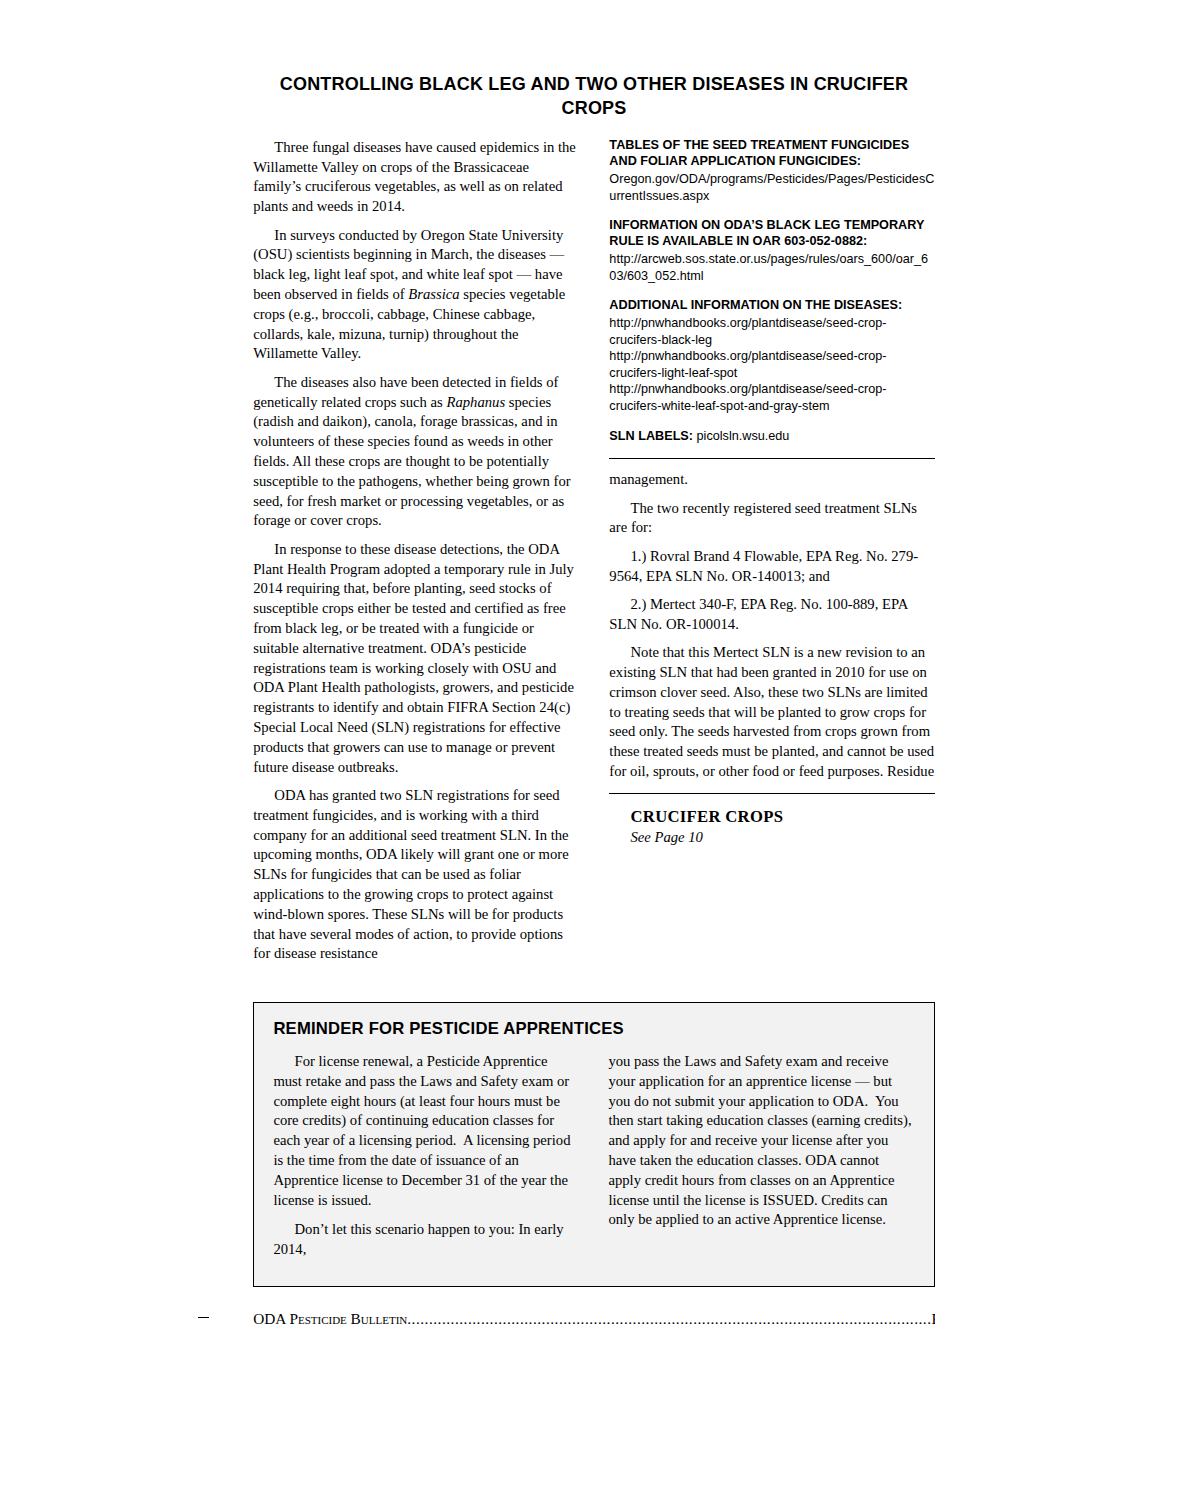CONTROLLING BLACK LEG AND TWO OTHER DISEASES IN CRUCIFER CROPS
Three fungal diseases have caused epidemics in the Willamette Valley on crops of the Brassicaceae family’s cruciferous vegetables, as well as on related plants and weeds in 2014.
In surveys conducted by Oregon State University (OSU) scientists beginning in March, the diseases — black leg, light leaf spot, and white leaf spot — have been observed in fields of Brassica species vegetable crops (e.g., broccoli, cabbage, Chinese cabbage, collards, kale, mizuna, turnip) throughout the Willamette Valley.
The diseases also have been detected in fields of genetically related crops such as Raphanus species (radish and daikon), canola, forage brassicas, and in volunteers of these species found as weeds in other fields. All these crops are thought to be potentially susceptible to the pathogens, whether being grown for seed, for fresh market or processing vegetables, or as forage or cover crops.
In response to these disease detections, the ODA Plant Health Program adopted a temporary rule in July 2014 requiring that, before planting, seed stocks of susceptible crops either be tested and certified as free from black leg, or be treated with a fungicide or suitable alternative treatment. ODA’s pesticide registrations team is working closely with OSU and ODA Plant Health pathologists, growers, and pesticide registrants to identify and obtain FIFRA Section 24(c) Special Local Need (SLN) registrations for effective products that growers can use to manage or prevent future disease outbreaks.
ODA has granted two SLN registrations for seed treatment fungicides, and is working with a third company for an additional seed treatment SLN. In the upcoming months, ODA likely will grant one or more SLNs for fungicides that can be used as foliar applications to the growing crops to protect against wind-blown spores. These SLNs will be for products that have several modes of action, to provide options for disease resistance
TABLES OF THE SEED TREATMENT FUNGICIDES AND FOLIAR APPLICATION FUNGICIDES:
Oregon.gov/ODA/programs/Pesticides/Pages/PesticidesCurrentIssues.aspx
INFORMATION ON ODA’S BLACK LEG TEMPORARY RULE IS AVAILABLE IN OAR 603-052-0882:
http://arcweb.sos.state.or.us/pages/rules/oars_600/oar_603/603_052.html
ADDITIONAL INFORMATION ON THE DISEASES:
http://pnwhandbooks.org/plantdisease/seed-crop-crucifers-black-leg
http://pnwhandbooks.org/plantdisease/seed-crop-crucifers-light-leaf-spot
http://pnwhandbooks.org/plantdisease/seed-crop-crucifers-white-leaf-spot-and-gray-stem
SLN LABELS: picolsln.wsu.edu
management.
The two recently registered seed treatment SLNs are for:
1.) Rovral Brand 4 Flowable, EPA Reg. No. 279-9564, EPA SLN No. OR-140013; and
2.) Mertect 340-F, EPA Reg. No. 100-889, EPA SLN No. OR-100014.
Note that this Mertect SLN is a new revision to an existing SLN that had been granted in 2010 for use on crimson clover seed. Also, these two SLNs are limited to treating seeds that will be planted to grow crops for seed only. The seeds harvested from crops grown from these treated seeds must be planted, and cannot be used for oil, sprouts, or other food or feed purposes. Residue
CRUCIFER CROPS
See Page 10
REMINDER FOR PESTICIDE APPRENTICES
For license renewal, a Pesticide Apprentice must retake and pass the Laws and Safety exam or complete eight hours (at least four hours must be core credits) of continuing education classes for each year of a licensing period. A licensing period is the time from the date of issuance of an Apprentice license to December 31 of the year the license is issued.
Don’t let this scenario happen to you: In early 2014,
you pass the Laws and Safety exam and receive your application for an apprentice license — but you do not submit your application to ODA. You then start taking education classes (earning credits), and apply for and receive your license after you have taken the education classes. ODA cannot apply credit hours from classes on an Apprentice license until the license is ISSUED. Credits can only be applied to an active Apprentice license.
ODA Pesticide Bulletin......................................................................................................................... Page 9